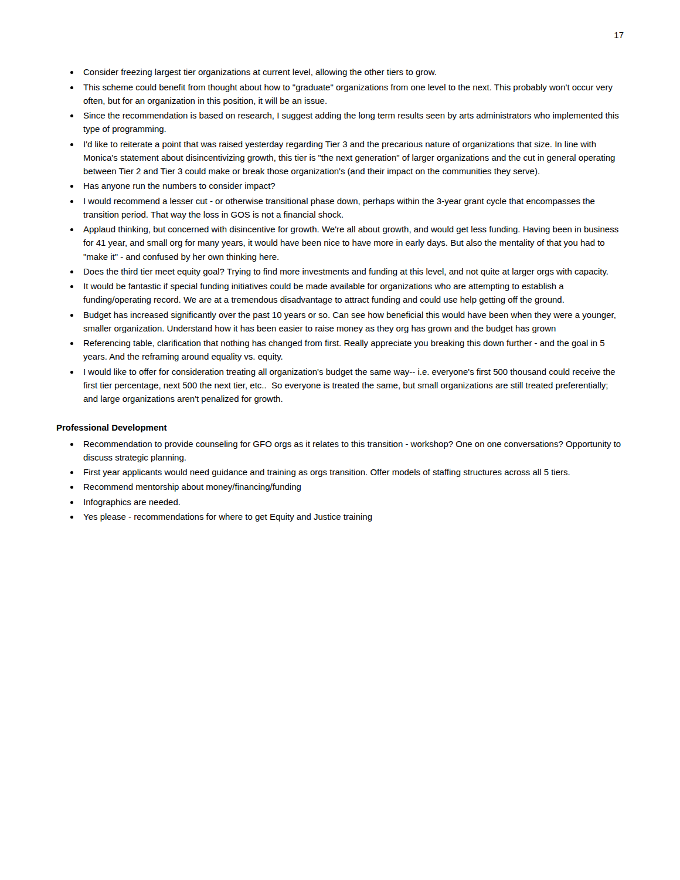17
Consider freezing largest tier organizations at current level, allowing the other tiers to grow.
This scheme could benefit from thought about how to "graduate" organizations from one level to the next. This probably won't occur very often, but for an organization in this position, it will be an issue.
Since the recommendation is based on research, I suggest adding the long term results seen by arts administrators who implemented this type of programming.
I'd like to reiterate a point that was raised yesterday regarding Tier 3 and the precarious nature of organizations that size. In line with Monica's statement about disincentivizing growth, this tier is "the next generation" of larger organizations and the cut in general operating between Tier 2 and Tier 3 could make or break those organization's (and their impact on the communities they serve).
Has anyone run the numbers to consider impact?
I would recommend a lesser cut - or otherwise transitional phase down, perhaps within the 3-year grant cycle that encompasses the transition period. That way the loss in GOS is not a financial shock.
Applaud thinking, but concerned with disincentive for growth. We're all about growth, and would get less funding. Having been in business for 41 year, and small org for many years, it would have been nice to have more in early days. But also the mentality of that you had to "make it" - and confused by her own thinking here.
Does the third tier meet equity goal? Trying to find more investments and funding at this level, and not quite at larger orgs with capacity.
It would be fantastic if special funding initiatives could be made available for organizations who are attempting to establish a funding/operating record. We are at a tremendous disadvantage to attract funding and could use help getting off the ground.
Budget has increased significantly over the past 10 years or so. Can see how beneficial this would have been when they were a younger, smaller organization. Understand how it has been easier to raise money as they org has grown and the budget has grown
Referencing table, clarification that nothing has changed from first. Really appreciate you breaking this down further - and the goal in 5 years. And the reframing around equality vs. equity.
I would like to offer for consideration treating all organization's budget the same way-- i.e. everyone's first 500 thousand could receive the first tier percentage, next 500 the next tier, etc.. So everyone is treated the same, but small organizations are still treated preferentially; and large organizations aren't penalized for growth.
Professional Development
Recommendation to provide counseling for GFO orgs as it relates to this transition - workshop? One on one conversations? Opportunity to discuss strategic planning.
First year applicants would need guidance and training as orgs transition. Offer models of staffing structures across all 5 tiers.
Recommend mentorship about money/financing/funding
Infographics are needed.
Yes please - recommendations for where to get Equity and Justice training